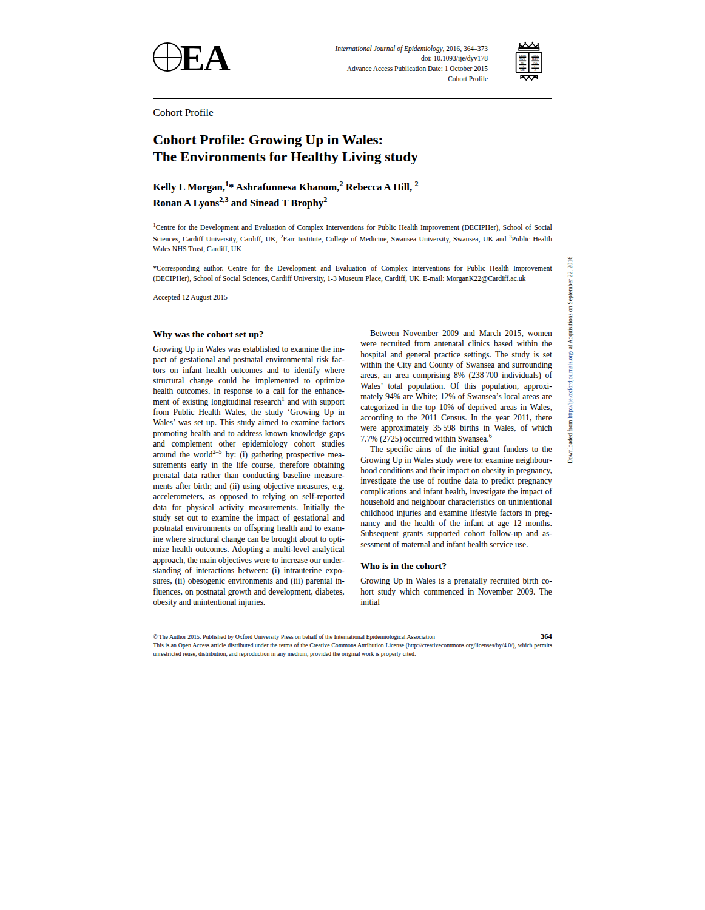EA
International Journal of Epidemiology, 2016, 364–373
doi: 10.1093/ije/dyv178
Advance Access Publication Date: 1 October 2015
Cohort Profile
DOM INA NVS ILLV MI NA TI O ME A
Cohort Profile
Cohort Profile: Growing Up in Wales:
The Environments for Healthy Living study
Kelly L Morgan,1* Ashrafunnesa Khanom,2 Rebecca A Hill, 2
Ronan A Lyons2,3 and Sinead T Brophy2
1Centre for the Development and Evaluation of Complex Interventions for Public Health Improvement (DECIPHer), School of Social Sciences, Cardiff University, Cardiff, UK, 2Farr Institute, College of Medicine, Swansea University, Swansea, UK and 3Public Health Wales NHS Trust, Cardiff, UK
*Corresponding author. Centre for the Development and Evaluation of Complex Interventions for Public Health Improvement (DECIPHer), School of Social Sciences, Cardiff University, 1-3 Museum Place, Cardiff, UK. E-mail: MorganK22@Cardiff.ac.uk
Accepted 12 August 2015
Why was the cohort set up?
Growing Up in Wales was established to examine the impact of gestational and postnatal environmental risk factors on infant health outcomes and to identify where structural change could be implemented to optimize health outcomes. In response to a call for the enhancement of existing longitudinal research1 and with support from Public Health Wales, the study ‘Growing Up in Wales’ was set up. This study aimed to examine factors promoting health and to address known knowledge gaps and complement other epidemiology cohort studies around the world2–5 by: (i) gathering prospective measurements early in the life course, therefore obtaining prenatal data rather than conducting baseline measurements after birth; and (ii) using objective measures, e.g. accelerometers, as opposed to relying on self-reported data for physical activity measurements. Initially the study set out to examine the impact of gestational and postnatal environments on offspring health and to examine where structural change can be brought about to optimize health outcomes. Adopting a multi-level analytical approach, the main objectives were to increase our understanding of interactions between: (i) intrauterine exposures, (ii) obesogenic environments and (iii) parental influences, on postnatal growth and development, diabetes, obesity and unintentional injuries.
Between November 2009 and March 2015, women were recruited from antenatal clinics based within the hospital and general practice settings. The study is set within the City and County of Swansea and surrounding areas, an area comprising 8% (238 700 individuals) of Wales’ total population. Of this population, approximately 94% are White; 12% of Swansea’s local areas are categorized in the top 10% of deprived areas in Wales, according to the 2011 Census. In the year 2011, there were approximately 35 598 births in Wales, of which 7.7% (2725) occurred within Swansea.6
The specific aims of the initial grant funders to the Growing Up in Wales study were to: examine neighbourhood conditions and their impact on obesity in pregnancy, investigate the use of routine data to predict pregnancy complications and infant health, investigate the impact of household and neighbour characteristics on unintentional childhood injuries and examine lifestyle factors in pregnancy and the health of the infant at age 12 months. Subsequent grants supported cohort follow-up and assessment of maternal and infant health service use.
Who is in the cohort?
Growing Up in Wales is a prenatally recruited birth cohort study which commenced in November 2009. The initial
Downloaded from http://ije.oxfordjournals.org/ at Acquisitions on September 22, 2016
364
© The Author 2015. Published by Oxford University Press on behalf of the International Epidemiological Association
This is an Open Access article distributed under the terms of the Creative Commons Attribution License (http://creativecommons.org/licenses/by/4.0/), which permits unrestricted reuse, distribution, and reproduction in any medium, provided the original work is properly cited.